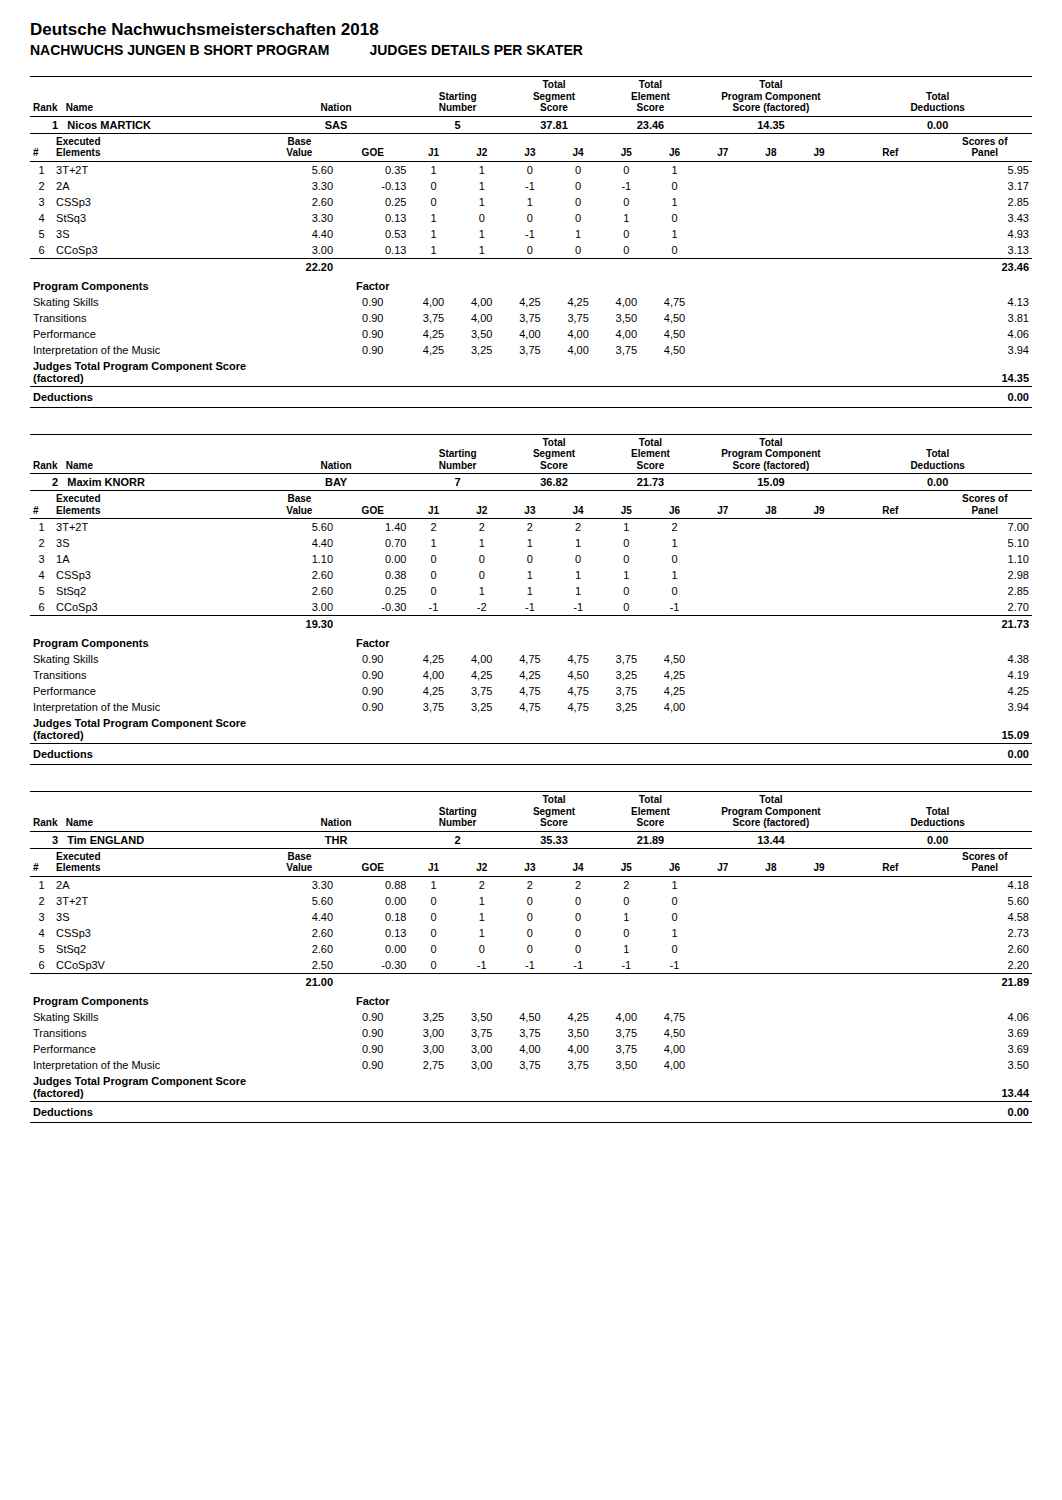Deutsche Nachwuchsmeisterschaften 2018
NACHWUCHS JUNGEN B SHORT PROGRAM JUDGES DETAILS PER SKATER
| Rank Name | Nation | Starting Number | Total Segment Score | Total Element Score | Total Program Component Score (factored) | Total Deductions |
| --- | --- | --- | --- | --- | --- | --- |
| 1 Nicos MARTICK | SAS | 5 | 37.81 | 23.46 | 14.35 | 0.00 |
| # | Executed Elements | Base Value | GOE | J1 | J2 | J3 | J4 | J5 | J6 | J7 | J8 | J9 | Ref | Scores of Panel |
| 1 | 3T+2T | 5.60 | 0.35 | 1 | 1 | 0 | 0 | 0 | 1 | | | | | 5.95 |
| 2 | 2A | 3.30 | -0.13 | 0 | 1 | -1 | 0 | -1 | 0 | | | | | 3.17 |
| 3 | CSSp3 | 2.60 | 0.25 | 0 | 1 | 1 | 0 | 0 | 1 | | | | | 2.85 |
| 4 | StSq3 | 3.30 | 0.13 | 1 | 0 | 0 | 0 | 1 | 0 | | | | | 3.43 |
| 5 | 3S | 4.40 | 0.53 | 1 | 1 | -1 | 1 | 0 | 1 | | | | | 4.93 |
| 6 | CCoSp3 | 3.00 | 0.13 | 1 | 1 | 0 | 0 | 0 | 0 | | | | | 3.13 |
| | | 22.20 | | | | 23.46 |
| Program Components | | Factor | | | |
| Skating Skills | | 0.90 | 4,00 | 4,00 | 4,25 | 4,25 | 4,00 | 4,75 | | | | | 4.13 |
| Transitions | | 0.90 | 3,75 | 4,00 | 3,75 | 3,75 | 3,50 | 4,50 | | | | | 3.81 |
| Performance | | 0.90 | 4,25 | 3,50 | 4,00 | 4,00 | 4,00 | 4,50 | | | | | 4.06 |
| Interpretation of the Music | | 0.90 | 4,25 | 3,25 | 3,75 | 4,00 | 3,75 | 4,50 | | | | | 3.94 |
| Judges Total Program Component Score (factored) | | | | | 14.35 |
| Deductions | | | | | 0.00 |
| Rank Name | Nation | Starting Number | Total Segment Score | Total Element Score | Total Program Component Score (factored) | Total Deductions |
| --- | --- | --- | --- | --- | --- | --- |
| 2 Maxim KNORR | BAY | 7 | 36.82 | 21.73 | 15.09 | 0.00 |
| # | Executed Elements | Base Value | GOE | J1 | J2 | J3 | J4 | J5 | J6 | J7 | J8 | J9 | Ref | Scores of Panel |
| 1 | 3T+2T | 5.60 | 1.40 | 2 | 2 | 2 | 2 | 1 | 2 | | | | | 7.00 |
| 2 | 3S | 4.40 | 0.70 | 1 | 1 | 1 | 1 | 0 | 1 | | | | | 5.10 |
| 3 | 1A | 1.10 | 0.00 | 0 | 0 | 0 | 0 | 0 | 0 | | | | | 1.10 |
| 4 | CSSp3 | 2.60 | 0.38 | 0 | 0 | 1 | 1 | 1 | 1 | | | | | 2.98 |
| 5 | StSq2 | 2.60 | 0.25 | 0 | 1 | 1 | 1 | 0 | 0 | | | | | 2.85 |
| 6 | CCoSp3 | 3.00 | -0.30 | -1 | -2 | -1 | -1 | 0 | -1 | | | | | 2.70 |
| | | 19.30 | | | | 21.73 |
| Program Components | | Factor | | | |
| Skating Skills | | 0.90 | 4,25 | 4,00 | 4,75 | 4,75 | 3,75 | 4,50 | | | | | 4.38 |
| Transitions | | 0.90 | 4,00 | 4,25 | 4,25 | 4,50 | 3,25 | 4,25 | | | | | 4.19 |
| Performance | | 0.90 | 4,25 | 3,75 | 4,75 | 4,75 | 3,75 | 4,25 | | | | | 4.25 |
| Interpretation of the Music | | 0.90 | 3,75 | 3,25 | 4,75 | 4,75 | 3,25 | 4,00 | | | | | 3.94 |
| Judges Total Program Component Score (factored) | | | | | 15.09 |
| Deductions | | | | | 0.00 |
| Rank Name | Nation | Starting Number | Total Segment Score | Total Element Score | Total Program Component Score (factored) | Total Deductions |
| --- | --- | --- | --- | --- | --- | --- |
| 3 Tim ENGLAND | THR | 2 | 35.33 | 21.89 | 13.44 | 0.00 |
| # | Executed Elements | Base Value | GOE | J1 | J2 | J3 | J4 | J5 | J6 | J7 | J8 | J9 | Ref | Scores of Panel |
| 1 | 2A | 3.30 | 0.88 | 1 | 2 | 2 | 2 | 2 | 1 | | | | | 4.18 |
| 2 | 3T+2T | 5.60 | 0.00 | 0 | 1 | 0 | 0 | 0 | 0 | | | | | 5.60 |
| 3 | 3S | 4.40 | 0.18 | 0 | 1 | 0 | 0 | 1 | 0 | | | | | 4.58 |
| 4 | CSSp3 | 2.60 | 0.13 | 0 | 1 | 0 | 0 | 0 | 1 | | | | | 2.73 |
| 5 | StSq2 | 2.60 | 0.00 | 0 | 0 | 0 | 0 | 1 | 0 | | | | | 2.60 |
| 6 | CCoSp3V | 2.50 | -0.30 | 0 | -1 | -1 | -1 | -1 | -1 | | | | | 2.20 |
| | | 21.00 | | | | 21.89 |
| Program Components | | Factor | | | |
| Skating Skills | | 0.90 | 3,25 | 3,50 | 4,50 | 4,25 | 4,00 | 4,75 | | | | | 4.06 |
| Transitions | | 0.90 | 3,00 | 3,75 | 3,75 | 3,50 | 3,75 | 4,50 | | | | | 3.69 |
| Performance | | 0.90 | 3,00 | 3,00 | 4,00 | 4,00 | 3,75 | 4,00 | | | | | 3.69 |
| Interpretation of the Music | | 0.90 | 2,75 | 3,00 | 3,75 | 3,75 | 3,50 | 4,00 | | | | | 3.50 |
| Judges Total Program Component Score (factored) | | | | | 13.44 |
| Deductions | | | | | 0.00 |